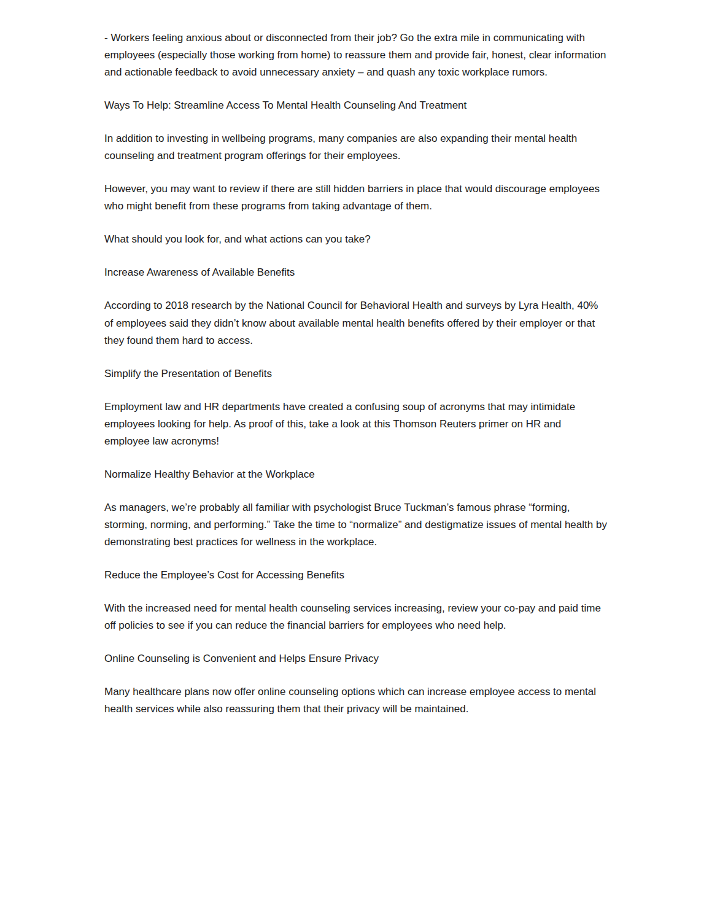- Workers feeling anxious about or disconnected from their job? Go the extra mile in communicating with employees (especially those working from home) to reassure them and provide fair, honest, clear information and actionable feedback to avoid unnecessary anxiety – and quash any toxic workplace rumors.
Ways To Help: Streamline Access To Mental Health Counseling And Treatment
In addition to investing in wellbeing programs, many companies are also expanding their mental health counseling and treatment program offerings for their employees.
However, you may want to review if there are still hidden barriers in place that would discourage employees who might benefit from these programs from taking advantage of them.
What should you look for, and what actions can you take?
Increase Awareness of Available Benefits
According to 2018 research by the National Council for Behavioral Health and surveys by Lyra Health, 40% of employees said they didn’t know about available mental health benefits offered by their employer or that they found them hard to access.
Simplify the Presentation of Benefits
Employment law and HR departments have created a confusing soup of acronyms that may intimidate employees looking for help. As proof of this, take a look at this Thomson Reuters primer on HR and employee law acronyms!
Normalize Healthy Behavior at the Workplace
As managers, we’re probably all familiar with psychologist Bruce Tuckman’s famous phrase “forming, storming, norming, and performing.” Take the time to “normalize” and destigmatize issues of mental health by demonstrating best practices for wellness in the workplace.
Reduce the Employee’s Cost for Accessing Benefits
With the increased need for mental health counseling services increasing, review your co-pay and paid time off policies to see if you can reduce the financial barriers for employees who need help.
Online Counseling is Convenient and Helps Ensure Privacy
Many healthcare plans now offer online counseling options which can increase employee access to mental health services while also reassuring them that their privacy will be maintained.